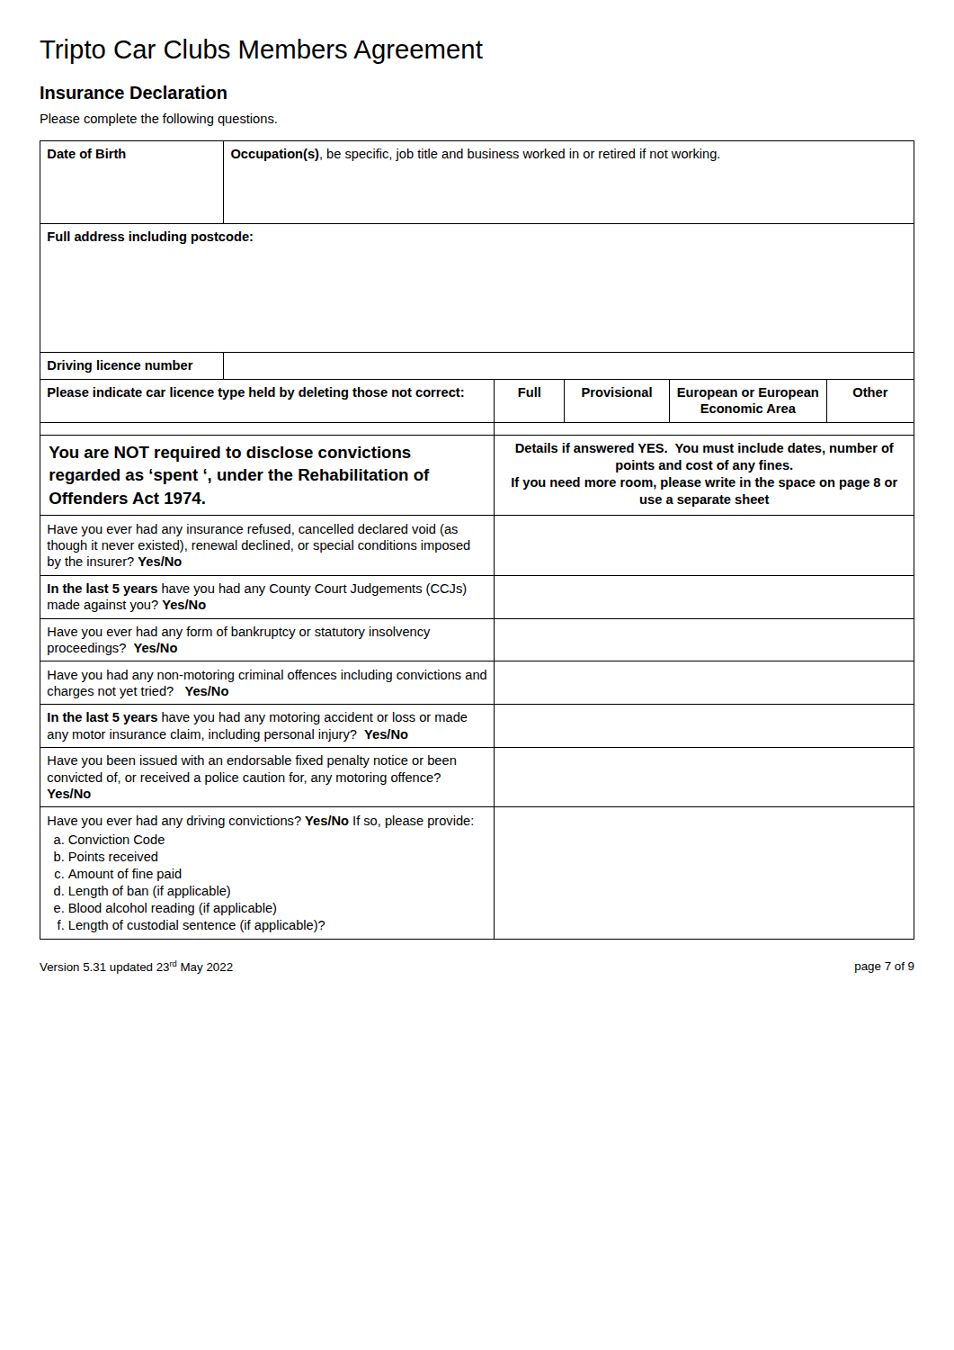Tripto Car Clubs Members Agreement
Insurance Declaration
Please complete the following questions.
| Date of Birth | Occupation(s) , be specific, job title and business worked in or retired if not working. |
| Full address including postcode: |
| Driving licence number | |
| Please indicate car licence type held by deleting those not correct: | Full | Provisional | European or European Economic Area | Other |
| You are NOT required to disclose convictions regarded as ‘spent ‘, under the Rehabilitation of Offenders Act 1974. | Details if answered YES. You must include dates, number of points and cost of any fines. If you need more room, please write in the space on page 8 or use a separate sheet |
| Have you ever had any insurance refused, cancelled declared void (as though it never existed), renewal declined, or special conditions imposed by the insurer? Yes/No | |
| In the last 5 years have you had any County Court Judgements (CCJs) made against you? Yes/No | |
| Have you ever had any form of bankruptcy or statutory insolvency proceedings? Yes/No | |
| Have you had any non-motoring criminal offences including convictions and charges not yet tried? Yes/No | |
| In the last 5 years have you had any motoring accident or loss or made any motor insurance claim, including personal injury? Yes/No | |
| Have you been issued with an endorsable fixed penalty notice or been convicted of, or received a police caution for, any motoring offence? Yes/No | |
| Have you ever had any driving convictions? Yes/No If so, please provide: Conviction Code Points received Amount of fine paid Length of ban (if applicable) Blood alcohol reading (if applicable) Length of custodial sentence (if applicable)? | |
Version 5.31 updated 23rd May 2022 page 7 of 9